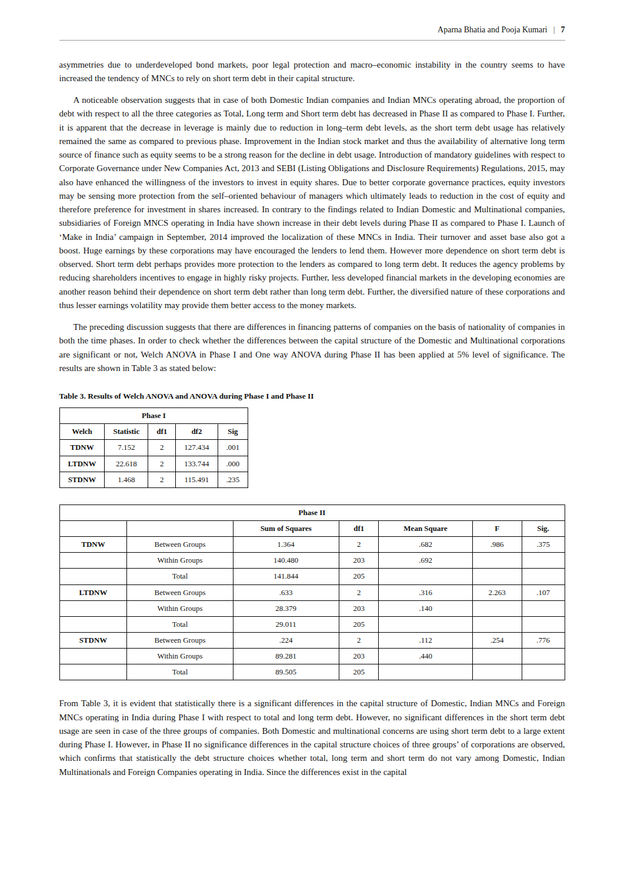Aparna Bhatia and Pooja Kumari | 7
asymmetries due to underdeveloped bond markets, poor legal protection and macro–economic instability in the country seems to have increased the tendency of MNCs to rely on short term debt in their capital structure.
A noticeable observation suggests that in case of both Domestic Indian companies and Indian MNCs operating abroad, the proportion of debt with respect to all the three categories as Total, Long term and Short term debt has decreased in Phase II as compared to Phase I. Further, it is apparent that the decrease in leverage is mainly due to reduction in long–term debt levels, as the short term debt usage has relatively remained the same as compared to previous phase. Improvement in the Indian stock market and thus the availability of alternative long term source of finance such as equity seems to be a strong reason for the decline in debt usage. Introduction of mandatory guidelines with respect to Corporate Governance under New Companies Act, 2013 and SEBI (Listing Obligations and Disclosure Requirements) Regulations, 2015, may also have enhanced the willingness of the investors to invest in equity shares. Due to better corporate governance practices, equity investors may be sensing more protection from the self–oriented behaviour of managers which ultimately leads to reduction in the cost of equity and therefore preference for investment in shares increased. In contrary to the findings related to Indian Domestic and Multinational companies, subsidiaries of Foreign MNCS operating in India have shown increase in their debt levels during Phase II as compared to Phase I. Launch of ‘Make in India’ campaign in September, 2014 improved the localization of these MNCs in India. Their turnover and asset base also got a boost. Huge earnings by these corporations may have encouraged the lenders to lend them. However more dependence on short term debt is observed. Short term debt perhaps provides more protection to the lenders as compared to long term debt. It reduces the agency problems by reducing shareholders incentives to engage in highly risky projects. Further, less developed financial markets in the developing economies are another reason behind their dependence on short term debt rather than long term debt. Further, the diversified nature of these corporations and thus lesser earnings volatility may provide them better access to the money markets.
The preceding discussion suggests that there are differences in financing patterns of companies on the basis of nationality of companies in both the time phases. In order to check whether the differences between the capital structure of the Domestic and Multinational corporations are significant or not, Welch ANOVA in Phase I and One way ANOVA during Phase II has been applied at 5% level of significance. The results are shown in Table 3 as stated below:
Table 3. Results of Welch ANOVA and ANOVA during Phase I and Phase II
| Phase I |
| --- |
| Welch | Statistic | df1 | df2 | Sig |
| TDNW | 7.152 | 2 | 127.434 | .001 |
| LTDNW | 22.618 | 2 | 133.744 | .000 |
| STDNW | 1.468 | 2 | 115.491 | .235 |
| Phase II |
| --- |
| | | Sum of Squares | df1 | Mean Square | F | Sig. |
| TDNW | Between Groups | 1.364 | 2 | .682 | .986 | .375 |
| | Within Groups | 140.480 | 203 | .692 | | |
| | Total | 141.844 | 205 | | | |
| LTDNW | Between Groups | .633 | 2 | .316 | 2.263 | .107 |
| | Within Groups | 28.379 | 203 | .140 | | |
| | Total | 29.011 | 205 | | | |
| STDNW | Between Groups | .224 | 2 | .112 | .254 | .776 |
| | Within Groups | 89.281 | 203 | .440 | | |
| | Total | 89.505 | 205 | | | |
From Table 3, it is evident that statistically there is a significant differences in the capital structure of Domestic, Indian MNCs and Foreign MNCs operating in India during Phase I with respect to total and long term debt. However, no significant differences in the short term debt usage are seen in case of the three groups of companies. Both Domestic and multinational concerns are using short term debt to a large extent during Phase I. However, in Phase II no significance differences in the capital structure choices of three groups’ of corporations are observed, which confirms that statistically the debt structure choices whether total, long term and short term do not vary among Domestic, Indian Multinationals and Foreign Companies operating in India. Since the differences exist in the capital